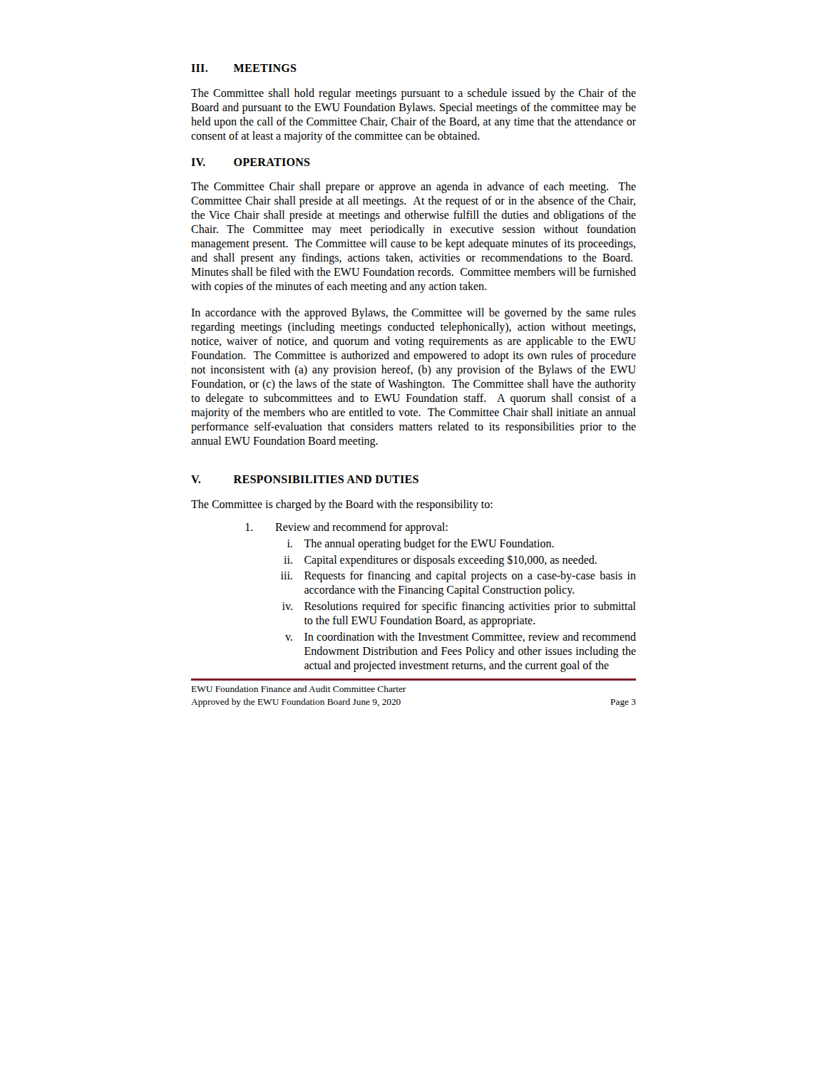III. MEETINGS
The Committee shall hold regular meetings pursuant to a schedule issued by the Chair of the Board and pursuant to the EWU Foundation Bylaws. Special meetings of the committee may be held upon the call of the Committee Chair, Chair of the Board, at any time that the attendance or consent of at least a majority of the committee can be obtained.
IV. OPERATIONS
The Committee Chair shall prepare or approve an agenda in advance of each meeting. The Committee Chair shall preside at all meetings. At the request of or in the absence of the Chair, the Vice Chair shall preside at meetings and otherwise fulfill the duties and obligations of the Chair. The Committee may meet periodically in executive session without foundation management present. The Committee will cause to be kept adequate minutes of its proceedings, and shall present any findings, actions taken, activities or recommendations to the Board. Minutes shall be filed with the EWU Foundation records. Committee members will be furnished with copies of the minutes of each meeting and any action taken.
In accordance with the approved Bylaws, the Committee will be governed by the same rules regarding meetings (including meetings conducted telephonically), action without meetings, notice, waiver of notice, and quorum and voting requirements as are applicable to the EWU Foundation. The Committee is authorized and empowered to adopt its own rules of procedure not inconsistent with (a) any provision hereof, (b) any provision of the Bylaws of the EWU Foundation, or (c) the laws of the state of Washington. The Committee shall have the authority to delegate to subcommittees and to EWU Foundation staff. A quorum shall consist of a majority of the members who are entitled to vote. The Committee Chair shall initiate an annual performance self-evaluation that considers matters related to its responsibilities prior to the annual EWU Foundation Board meeting.
V. RESPONSIBILITIES AND DUTIES
The Committee is charged by the Board with the responsibility to:
Review and recommend for approval:
The annual operating budget for the EWU Foundation.
Capital expenditures or disposals exceeding $10,000, as needed.
Requests for financing and capital projects on a case-by-case basis in accordance with the Financing Capital Construction policy.
Resolutions required for specific financing activities prior to submittal to the full EWU Foundation Board, as appropriate.
In coordination with the Investment Committee, review and recommend Endowment Distribution and Fees Policy and other issues including the actual and projected investment returns, and the current goal of the
EWU Foundation Finance and Audit Committee Charter
Approved by the EWU Foundation Board June 9, 2020
Page 3